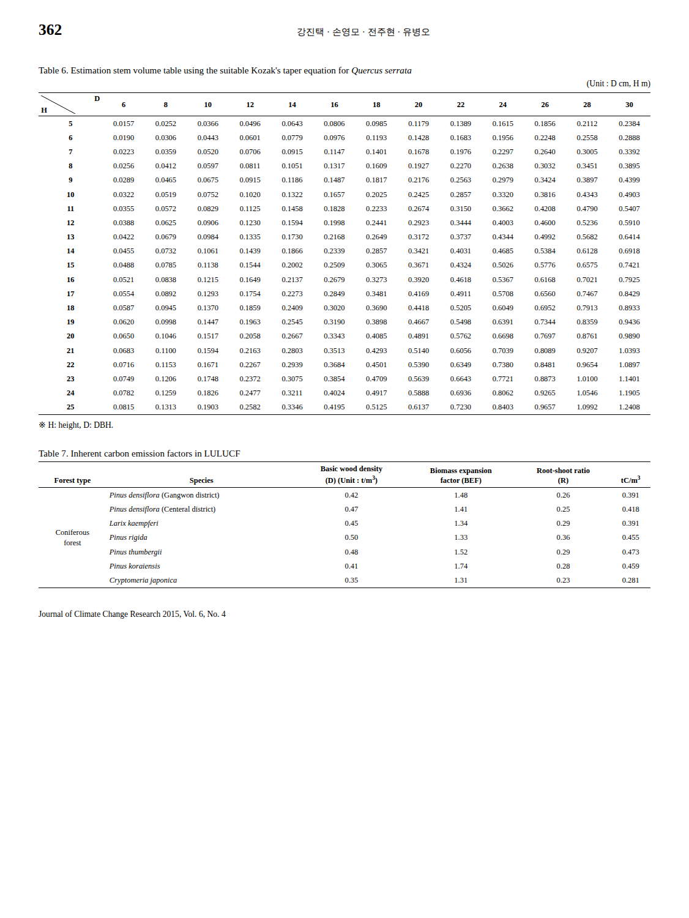362
강진택 · 손영모 · 전주현 · 유병오
Table 6. Estimation stem volume table using the suitable Kozak's taper equation for Quercus serrata
(Unit : D cm, H m)
| D H | 6 | 8 | 10 | 12 | 14 | 16 | 18 | 20 | 22 | 24 | 26 | 28 | 30 |
| --- | --- | --- | --- | --- | --- | --- | --- | --- | --- | --- | --- | --- | --- |
| 5 | 0.0157 | 0.0252 | 0.0366 | 0.0496 | 0.0643 | 0.0806 | 0.0985 | 0.1179 | 0.1389 | 0.1615 | 0.1856 | 0.2112 | 0.2384 |
| 6 | 0.0190 | 0.0306 | 0.0443 | 0.0601 | 0.0779 | 0.0976 | 0.1193 | 0.1428 | 0.1683 | 0.1956 | 0.2248 | 0.2558 | 0.2888 |
| 7 | 0.0223 | 0.0359 | 0.0520 | 0.0706 | 0.0915 | 0.1147 | 0.1401 | 0.1678 | 0.1976 | 0.2297 | 0.2640 | 0.3005 | 0.3392 |
| 8 | 0.0256 | 0.0412 | 0.0597 | 0.0811 | 0.1051 | 0.1317 | 0.1609 | 0.1927 | 0.2270 | 0.2638 | 0.3032 | 0.3451 | 0.3895 |
| 9 | 0.0289 | 0.0465 | 0.0675 | 0.0915 | 0.1186 | 0.1487 | 0.1817 | 0.2176 | 0.2563 | 0.2979 | 0.3424 | 0.3897 | 0.4399 |
| 10 | 0.0322 | 0.0519 | 0.0752 | 0.1020 | 0.1322 | 0.1657 | 0.2025 | 0.2425 | 0.2857 | 0.3320 | 0.3816 | 0.4343 | 0.4903 |
| 11 | 0.0355 | 0.0572 | 0.0829 | 0.1125 | 0.1458 | 0.1828 | 0.2233 | 0.2674 | 0.3150 | 0.3662 | 0.4208 | 0.4790 | 0.5407 |
| 12 | 0.0388 | 0.0625 | 0.0906 | 0.1230 | 0.1594 | 0.1998 | 0.2441 | 0.2923 | 0.3444 | 0.4003 | 0.4600 | 0.5236 | 0.5910 |
| 13 | 0.0422 | 0.0679 | 0.0984 | 0.1335 | 0.1730 | 0.2168 | 0.2649 | 0.3172 | 0.3737 | 0.4344 | 0.4992 | 0.5682 | 0.6414 |
| 14 | 0.0455 | 0.0732 | 0.1061 | 0.1439 | 0.1866 | 0.2339 | 0.2857 | 0.3421 | 0.4031 | 0.4685 | 0.5384 | 0.6128 | 0.6918 |
| 15 | 0.0488 | 0.0785 | 0.1138 | 0.1544 | 0.2002 | 0.2509 | 0.3065 | 0.3671 | 0.4324 | 0.5026 | 0.5776 | 0.6575 | 0.7421 |
| 16 | 0.0521 | 0.0838 | 0.1215 | 0.1649 | 0.2137 | 0.2679 | 0.3273 | 0.3920 | 0.4618 | 0.5367 | 0.6168 | 0.7021 | 0.7925 |
| 17 | 0.0554 | 0.0892 | 0.1293 | 0.1754 | 0.2273 | 0.2849 | 0.3481 | 0.4169 | 0.4911 | 0.5708 | 0.6560 | 0.7467 | 0.8429 |
| 18 | 0.0587 | 0.0945 | 0.1370 | 0.1859 | 0.2409 | 0.3020 | 0.3690 | 0.4418 | 0.5205 | 0.6049 | 0.6952 | 0.7913 | 0.8933 |
| 19 | 0.0620 | 0.0998 | 0.1447 | 0.1963 | 0.2545 | 0.3190 | 0.3898 | 0.4667 | 0.5498 | 0.6391 | 0.7344 | 0.8359 | 0.9436 |
| 20 | 0.0650 | 0.1046 | 0.1517 | 0.2058 | 0.2667 | 0.3343 | 0.4085 | 0.4891 | 0.5762 | 0.6698 | 0.7697 | 0.8761 | 0.9890 |
| 21 | 0.0683 | 0.1100 | 0.1594 | 0.2163 | 0.2803 | 0.3513 | 0.4293 | 0.5140 | 0.6056 | 0.7039 | 0.8089 | 0.9207 | 1.0393 |
| 22 | 0.0716 | 0.1153 | 0.1671 | 0.2267 | 0.2939 | 0.3684 | 0.4501 | 0.5390 | 0.6349 | 0.7380 | 0.8481 | 0.9654 | 1.0897 |
| 23 | 0.0749 | 0.1206 | 0.1748 | 0.2372 | 0.3075 | 0.3854 | 0.4709 | 0.5639 | 0.6643 | 0.7721 | 0.8873 | 1.0100 | 1.1401 |
| 24 | 0.0782 | 0.1259 | 0.1826 | 0.2477 | 0.3211 | 0.4024 | 0.4917 | 0.5888 | 0.6936 | 0.8062 | 0.9265 | 1.0546 | 1.1905 |
| 25 | 0.0815 | 0.1313 | 0.1903 | 0.2582 | 0.3346 | 0.4195 | 0.5125 | 0.6137 | 0.7230 | 0.8403 | 0.9657 | 1.0992 | 1.2408 |
※ H: height, D: DBH.
Table 7. Inherent carbon emission factors in LULUCF
| Forest type | Species | Basic wood density (D) (Unit : t/m 3 ) | Biomass expansion factor (BEF) | Root-shoot ratio (R) | tC/m 3 |
| --- | --- | --- | --- | --- | --- |
| Coniferous forest | Pinus densiflora (Gangwon district) | 0.42 | 1.48 | 0.26 | 0.391 |
| Pinus densiflora (Centeral district) | 0.47 | 1.41 | 0.25 | 0.418 |
| Larix kaempferi | 0.45 | 1.34 | 0.29 | 0.391 |
| Pinus rigida | 0.50 | 1.33 | 0.36 | 0.455 |
| Pinus thumbergii | 0.48 | 1.52 | 0.29 | 0.473 |
| Pinus koraiensis | 0.41 | 1.74 | 0.28 | 0.459 |
| Cryptomeria japonica | 0.35 | 1.31 | 0.23 | 0.281 |
Journal of Climate Change Research 2015, Vol. 6, No. 4